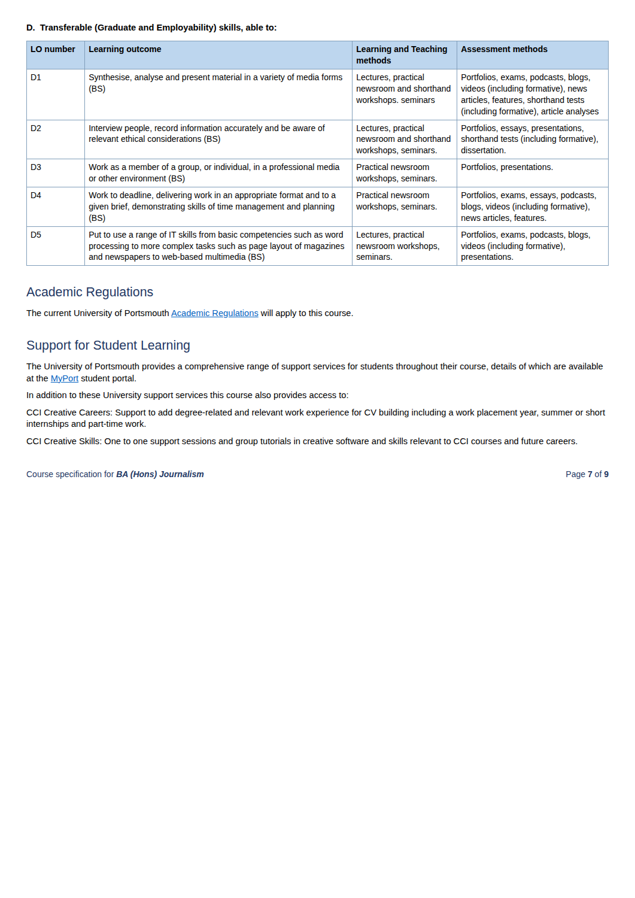D. Transferable (Graduate and Employability) skills, able to:
| LO number | Learning outcome | Learning and Teaching methods | Assessment methods |
| --- | --- | --- | --- |
| D1 | Synthesise, analyse and present material in a variety of media forms (BS) | Lectures, practical newsroom and shorthand workshops. seminars | Portfolios, exams, podcasts, blogs, videos (including formative), news articles, features, shorthand tests (including formative), article analyses |
| D2 | Interview people, record information accurately and be aware of relevant ethical considerations (BS) | Lectures, practical newsroom and shorthand workshops, seminars. | Portfolios, essays, presentations, shorthand tests (including formative), dissertation. |
| D3 | Work as a member of a group, or individual, in a professional media or other environment (BS) | Practical newsroom workshops, seminars. | Portfolios, presentations. |
| D4 | Work to deadline, delivering work in an appropriate format and to a given brief, demonstrating skills of time management and planning (BS) | Practical newsroom workshops, seminars. | Portfolios, exams, essays, podcasts, blogs, videos (including formative), news articles, features. |
| D5 | Put to use a range of IT skills from basic competencies such as word processing to more complex tasks such as page layout of magazines and newspapers to web-based multimedia (BS) | Lectures, practical newsroom workshops, seminars. | Portfolios, exams, podcasts, blogs, videos (including formative), presentations. |
Academic Regulations
The current University of Portsmouth Academic Regulations will apply to this course.
Support for Student Learning
The University of Portsmouth provides a comprehensive range of support services for students throughout their course, details of which are available at the MyPort student portal.
In addition to these University support services this course also provides access to:
CCI Creative Careers: Support to add degree-related and relevant work experience for CV building including a work placement year, summer or short internships and part-time work.
CCI Creative Skills: One to one support sessions and group tutorials in creative software and skills relevant to CCI courses and future careers.
Course specification for BA (Hons) Journalism
Page 7 of 9